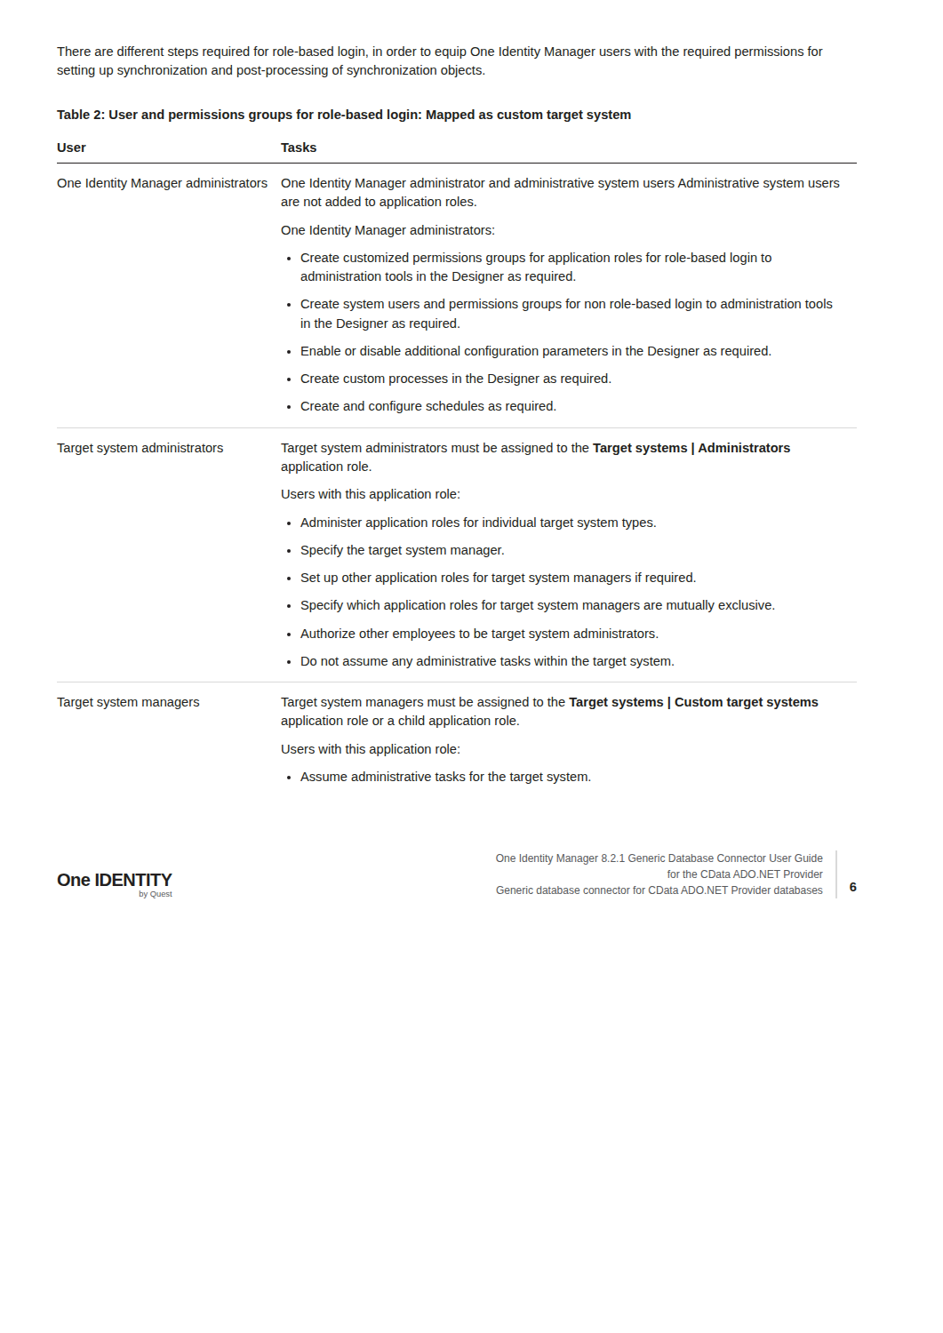There are different steps required for role-based login, in order to equip One Identity Manager users with the required permissions for setting up synchronization and post-processing of synchronization objects.
Table 2: User and permissions groups for role-based login: Mapped as custom target system
| User | Tasks |
| --- | --- |
| One Identity Manager administrators | One Identity Manager administrator and administrative system users Administrative system users are not added to application roles. One Identity Manager administrators: Create customized permissions groups for application roles for role-based login to administration tools in the Designer as required. Create system users and permissions groups for non role-based login to administration tools in the Designer as required. Enable or disable additional configuration parameters in the Designer as required. Create custom processes in the Designer as required. Create and configure schedules as required. |
| Target system administrators | Target system administrators must be assigned to the Target systems / Administrators application role. Users with this application role: Administer application roles for individual target system types. Specify the target system manager. Set up other application roles for target system managers if required. Specify which application roles for target system managers are mutually exclusive. Authorize other employees to be target system administrators. Do not assume any administrative tasks within the target system. |
| Target system managers | Target system managers must be assigned to the Target systems / Custom target systems application role or a child application role. Users with this application role: Assume administrative tasks for the target system. |
One IDENTITY by Quest
One Identity Manager 8.2.1 Generic Database Connector User Guide
for the CData ADO.NET Provider
Generic database connector for CData ADO.NET Provider databases
6